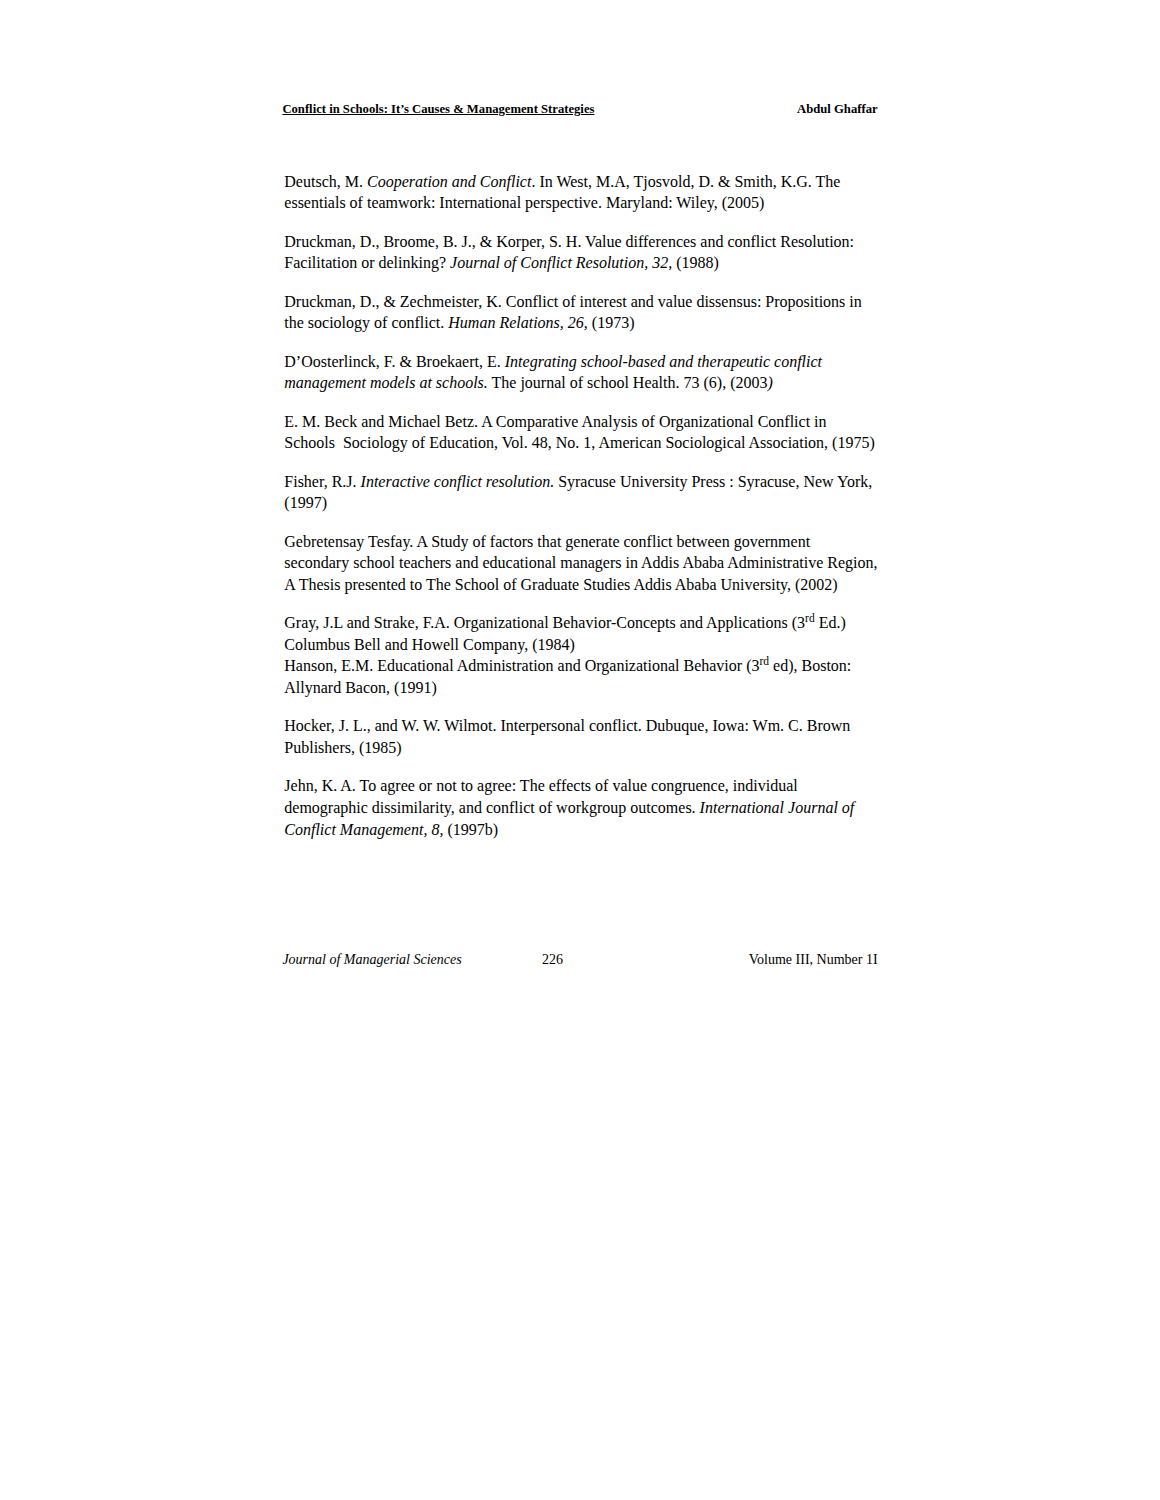Conflict in Schools: It’s Causes & Management Strategies Abdul Ghaffar
Deutsch, M. Cooperation and Conflict. In West, M.A, Tjosvold, D. & Smith, K.G. The essentials of teamwork: International perspective. Maryland: Wiley, (2005)
Druckman, D., Broome, B. J., & Korper, S. H. Value differences and conflict Resolution: Facilitation or delinking? Journal of Conflict Resolution, 32, (1988)
Druckman, D., & Zechmeister, K. Conflict of interest and value dissensus: Propositions in the sociology of conflict. Human Relations, 26, (1973)
D’Oosterlinck, F. & Broekaert, E. Integrating school-based and therapeutic conflict management models at schools. The journal of school Health. 73 (6), (2003)
E. M. Beck and Michael Betz. A Comparative Analysis of Organizational Conflict in Schools Sociology of Education, Vol. 48, No. 1, American Sociological Association, (1975)
Fisher, R.J. Interactive conflict resolution. Syracuse University Press : Syracuse, New York, (1997)
Gebretensay Tesfay. A Study of factors that generate conflict between government secondary school teachers and educational managers in Addis Ababa Administrative Region, A Thesis presented to The School of Graduate Studies Addis Ababa University, (2002)
Gray, J.L and Strake, F.A. Organizational Behavior-Concepts and Applications (3rd Ed.) Columbus Bell and Howell Company, (1984)
Hanson, E.M. Educational Administration and Organizational Behavior (3rd ed), Boston: Allynard Bacon, (1991)
Hocker, J. L., and W. W. Wilmot. Interpersonal conflict. Dubuque, Iowa: Wm. C. Brown Publishers, (1985)
Jehn, K. A. To agree or not to agree: The effects of value congruence, individual demographic dissimilarity, and conflict of workgroup outcomes. International Journal of Conflict Management, 8, (1997b)
Journal of Managerial Sciences 226 Volume III, Number 1I